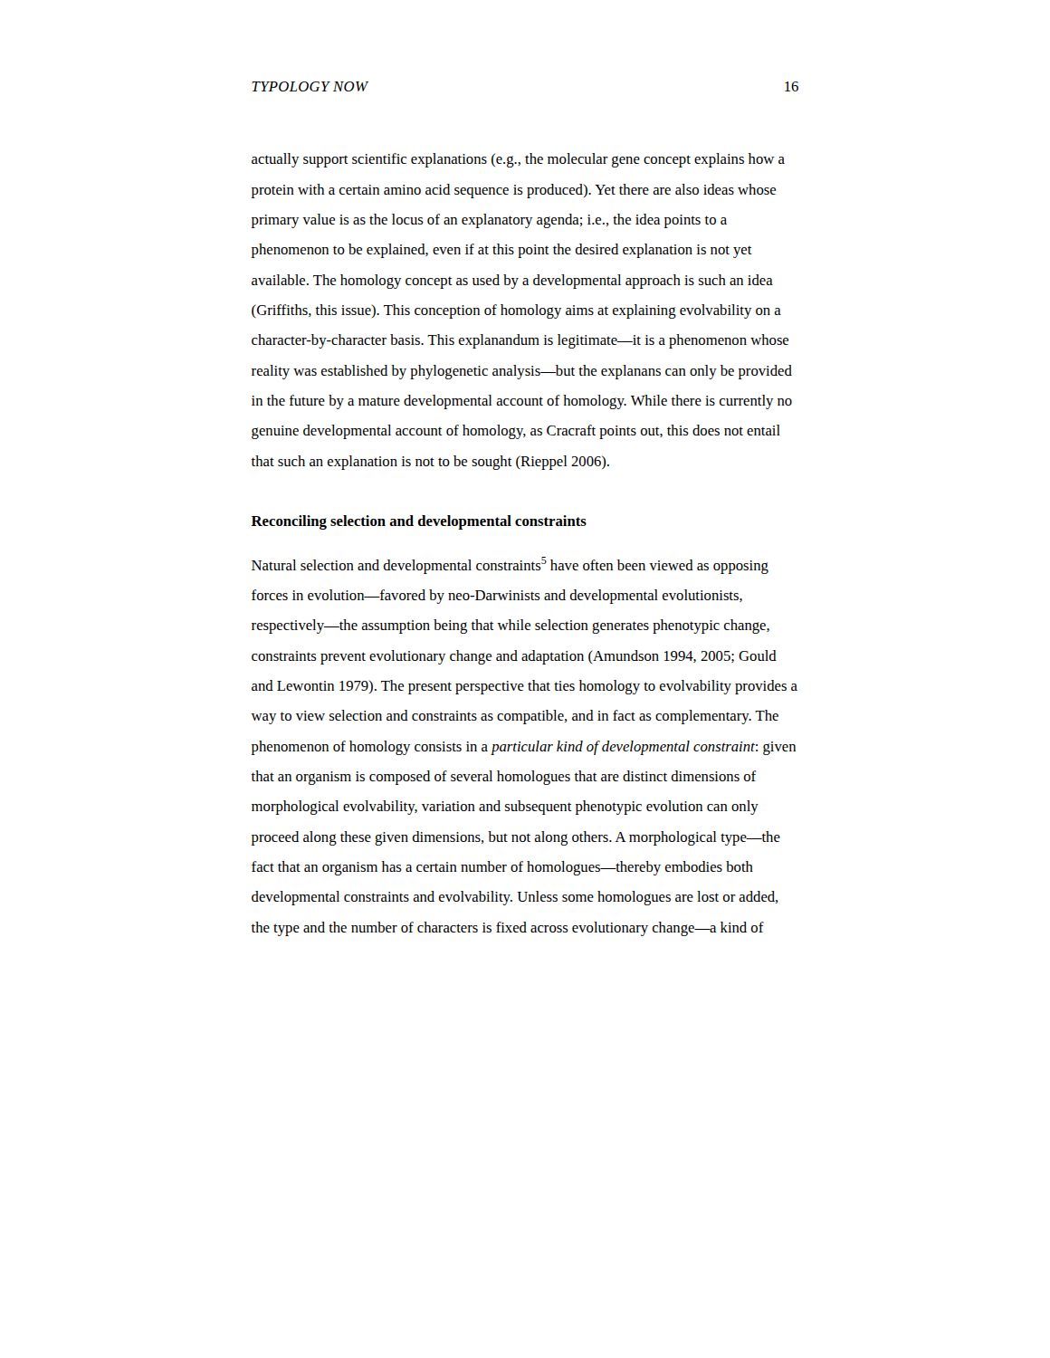TYPOLOGY NOW 16
actually support scientific explanations (e.g., the molecular gene concept explains how a protein with a certain amino acid sequence is produced). Yet there are also ideas whose primary value is as the locus of an explanatory agenda; i.e., the idea points to a phenomenon to be explained, even if at this point the desired explanation is not yet available. The homology concept as used by a developmental approach is such an idea (Griffiths, this issue). This conception of homology aims at explaining evolvability on a character-by-character basis. This explanandum is legitimate—it is a phenomenon whose reality was established by phylogenetic analysis—but the explanans can only be provided in the future by a mature developmental account of homology. While there is currently no genuine developmental account of homology, as Cracraft points out, this does not entail that such an explanation is not to be sought (Rieppel 2006).
Reconciling selection and developmental constraints
Natural selection and developmental constraints5 have often been viewed as opposing forces in evolution—favored by neo-Darwinists and developmental evolutionists, respectively—the assumption being that while selection generates phenotypic change, constraints prevent evolutionary change and adaptation (Amundson 1994, 2005; Gould and Lewontin 1979). The present perspective that ties homology to evolvability provides a way to view selection and constraints as compatible, and in fact as complementary. The phenomenon of homology consists in a particular kind of developmental constraint: given that an organism is composed of several homologues that are distinct dimensions of morphological evolvability, variation and subsequent phenotypic evolution can only proceed along these given dimensions, but not along others. A morphological type—the fact that an organism has a certain number of homologues—thereby embodies both developmental constraints and evolvability. Unless some homologues are lost or added, the type and the number of characters is fixed across evolutionary change—a kind of